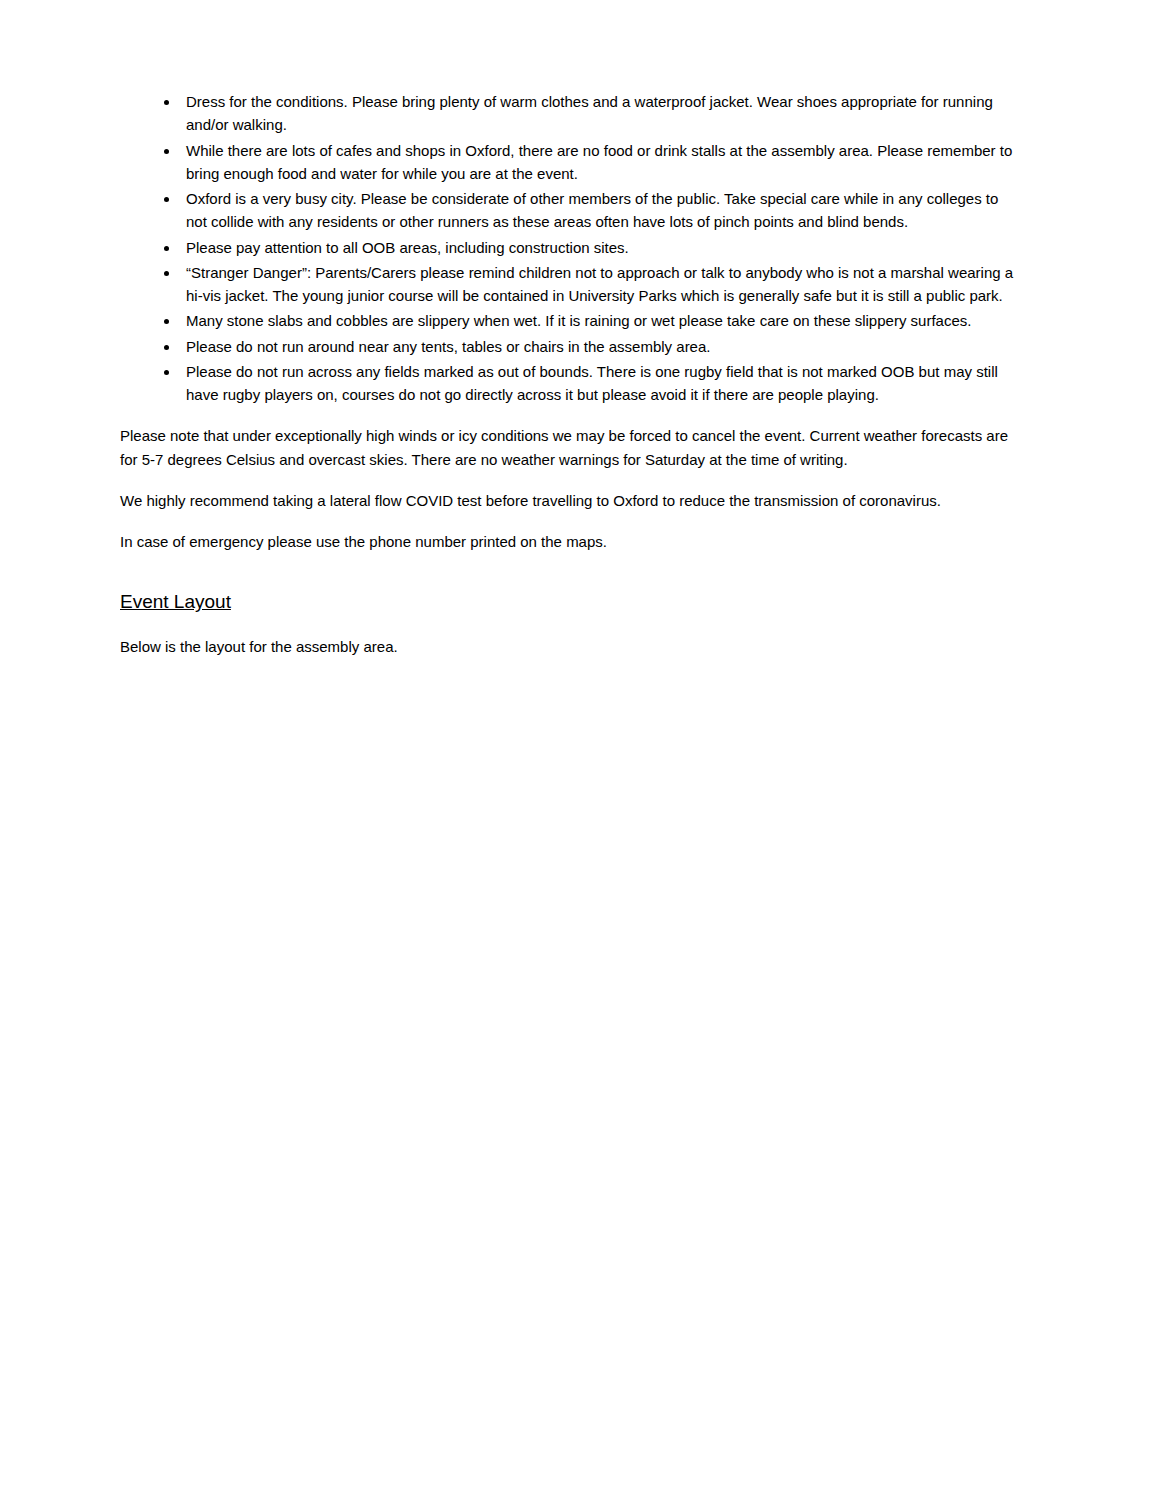Dress for the conditions. Please bring plenty of warm clothes and a waterproof jacket. Wear shoes appropriate for running and/or walking.
While there are lots of cafes and shops in Oxford, there are no food or drink stalls at the assembly area. Please remember to bring enough food and water for while you are at the event.
Oxford is a very busy city. Please be considerate of other members of the public. Take special care while in any colleges to not collide with any residents or other runners as these areas often have lots of pinch points and blind bends.
Please pay attention to all OOB areas, including construction sites.
“Stranger Danger”: Parents/Carers please remind children not to approach or talk to anybody who is not a marshal wearing a hi-vis jacket. The young junior course will be contained in University Parks which is generally safe but it is still a public park.
Many stone slabs and cobbles are slippery when wet. If it is raining or wet please take care on these slippery surfaces.
Please do not run around near any tents, tables or chairs in the assembly area.
Please do not run across any fields marked as out of bounds. There is one rugby field that is not marked OOB but may still have rugby players on, courses do not go directly across it but please avoid it if there are people playing.
Please note that under exceptionally high winds or icy conditions we may be forced to cancel the event. Current weather forecasts are for 5-7 degrees Celsius and overcast skies. There are no weather warnings for Saturday at the time of writing.
We highly recommend taking a lateral flow COVID test before travelling to Oxford to reduce the transmission of coronavirus.
In case of emergency please use the phone number printed on the maps.
Event Layout
Below is the layout for the assembly area.